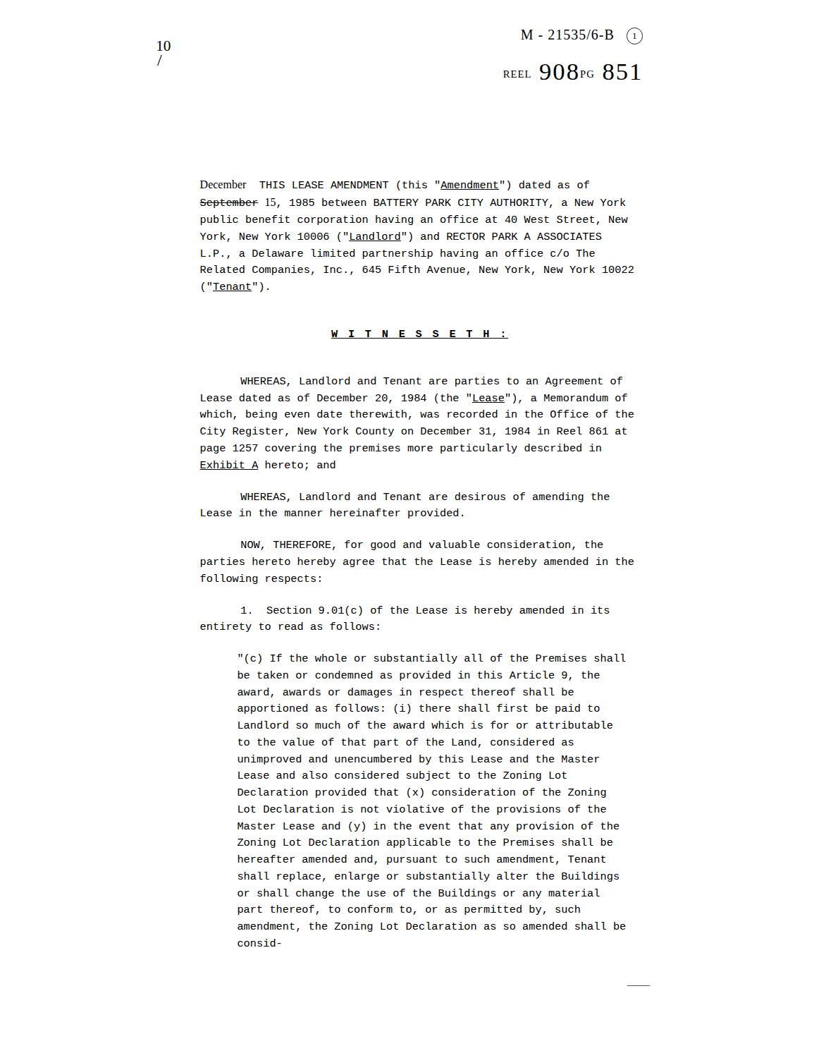10 /
M - 21535/6-B 1
REEL 908PG 851
December THIS LEASE AMENDMENT (this "Amendment") dated as of September 15, 1985 between BATTERY PARK CITY AUTHORITY, a New York public benefit corporation having an office at 40 West Street, New York, New York 10006 ("Landlord") and RECTOR PARK A ASSOCIATES L.P., a Delaware limited partnership having an office c/o The Related Companies, Inc., 645 Fifth Avenue, New York, New York 10022 ("Tenant").
W I T N E S S E T H :
WHEREAS, Landlord and Tenant are parties to an Agreement of Lease dated as of December 20, 1984 (the "Lease"), a Memorandum of which, being even date therewith, was recorded in the Office of the City Register, New York County on December 31, 1984 in Reel 861 at page 1257 covering the premises more particularly described in Exhibit A hereto; and
WHEREAS, Landlord and Tenant are desirous of amending the Lease in the manner hereinafter provided.
NOW, THEREFORE, for good and valuable consideration, the parties hereto hereby agree that the Lease is hereby amended in the following respects:
1. Section 9.01(c) of the Lease is hereby amended in its entirety to read as follows:
"(c) If the whole or substantially all of the Premises shall be taken or condemned as provided in this Article 9, the award, awards or damages in respect thereof shall be apportioned as follows: (i) there shall first be paid to Landlord so much of the award which is for or attributable to the value of that part of the Land, considered as unimproved and unencumbered by this Lease and the Master Lease and also considered subject to the Zoning Lot Declaration provided that (x) consideration of the Zoning Lot Declaration is not violative of the provisions of the Master Lease and (y) in the event that any provision of the Zoning Lot Declaration applicable to the Premises shall be hereafter amended and, pursuant to such amendment, Tenant shall replace, enlarge or substantially alter the Buildings or shall change the use of the Buildings or any material part thereof, to conform to, or as permitted by, such amendment, the Zoning Lot Declaration as so amended shall be consid-
——